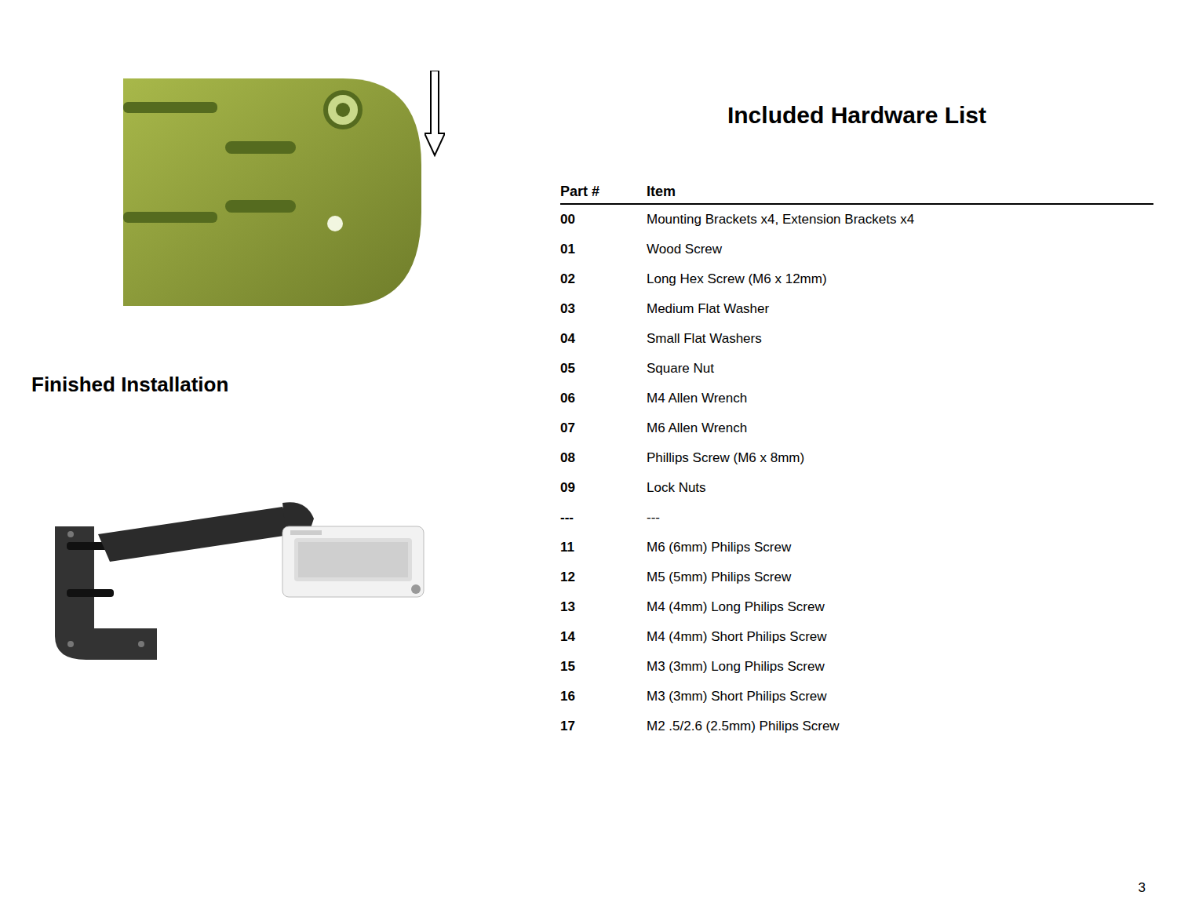Finished Installation
Included Hardware List
| Part # | Item |
| --- | --- |
| 00 | Mounting Brackets x4, Extension Brackets x4 |
| 01 | Wood Screw |
| 02 | Long Hex Screw (M6 x 12mm) |
| 03 | Medium Flat Washer |
| 04 | Small Flat Washers |
| 05 | Square Nut |
| 06 | M4 Allen Wrench |
| 07 | M6 Allen Wrench |
| 08 | Phillips Screw (M6 x 8mm) |
| 09 | Lock Nuts |
| --- | --- |
| 11 | M6 (6mm) Philips Screw |
| 12 | M5 (5mm) Philips Screw |
| 13 | M4 (4mm) Long Philips Screw |
| 14 | M4 (4mm) Short Philips Screw |
| 15 | M3 (3mm) Long Philips Screw |
| 16 | M3 (3mm) Short Philips Screw |
| 17 | M2 .5/2.6 (2.5mm) Philips Screw |
3